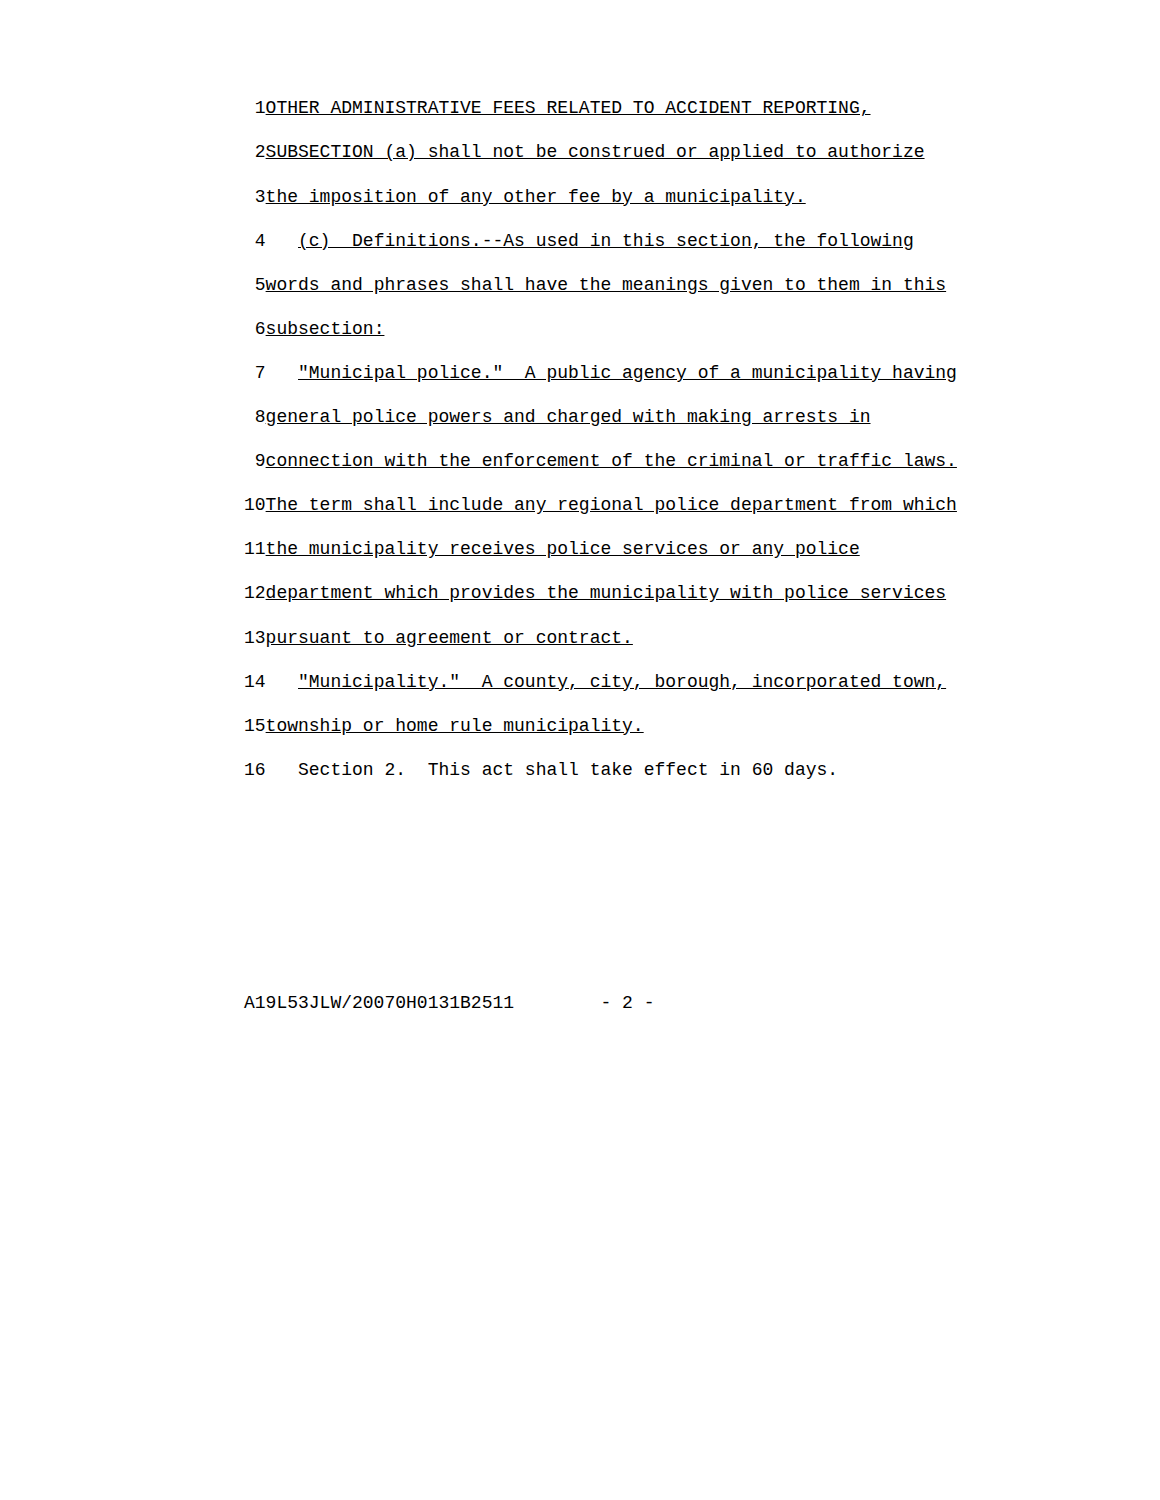| 1 | OTHER ADMINISTRATIVE FEES RELATED TO ACCIDENT REPORTING, |
| 2 | SUBSECTION (a) shall not be construed or applied to authorize |
| 3 | the imposition of any other fee by a municipality. |
| 4 | (c) Definitions.--As used in this section, the following |
| 5 | words and phrases shall have the meanings given to them in this |
| 6 | subsection: |
| 7 | "Municipal police." A public agency of a municipality having |
| 8 | general police powers and charged with making arrests in |
| 9 | connection with the enforcement of the criminal or traffic laws. |
| 10 | The term shall include any regional police department from which |
| 11 | the municipality receives police services or any police |
| 12 | department which provides the municipality with police services |
| 13 | pursuant to agreement or contract. |
| 14 | "Municipality." A county, city, borough, incorporated town, |
| 15 | township or home rule municipality. |
| 16 | Section 2. This act shall take effect in 60 days. |
A19L53JLW/20070H0131B2511 - 2 -